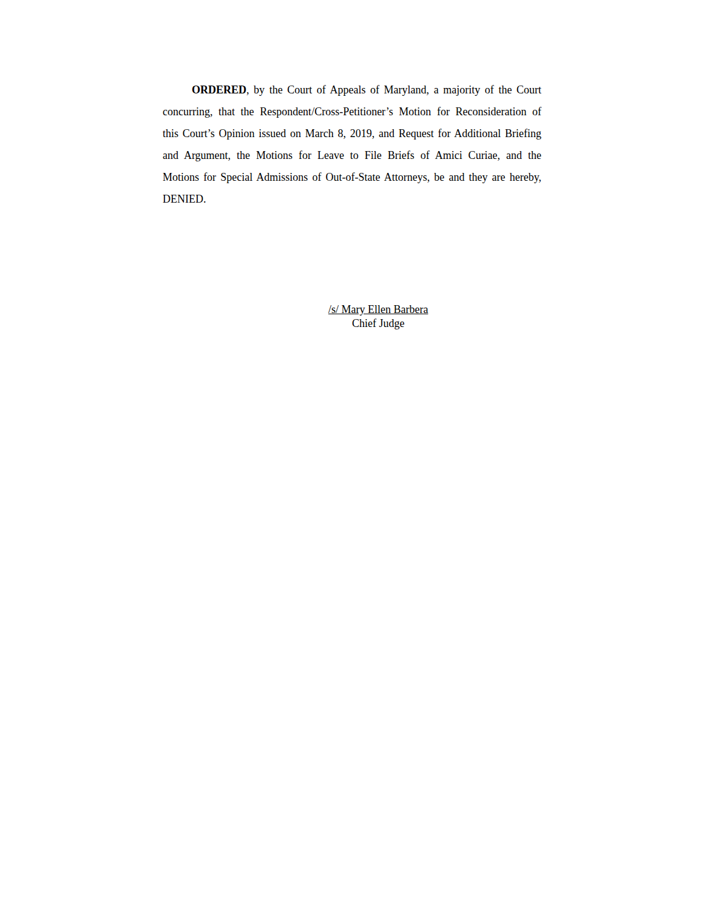ORDERED, by the Court of Appeals of Maryland, a majority of the Court concurring, that the Respondent/Cross-Petitioner’s Motion for Reconsideration of this Court’s Opinion issued on March 8, 2019, and Request for Additional Briefing and Argument, the Motions for Leave to File Briefs of Amici Curiae, and the Motions for Special Admissions of Out-of-State Attorneys, be and they are hereby, DENIED.
/s/ Mary Ellen Barbera
Chief Judge